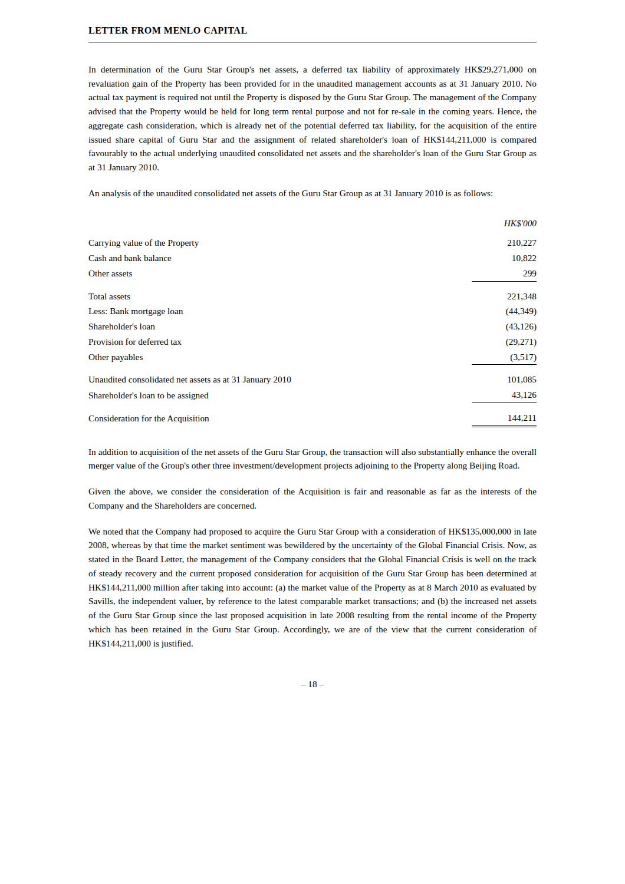LETTER FROM MENLO CAPITAL
In determination of the Guru Star Group's net assets, a deferred tax liability of approximately HK$29,271,000 on revaluation gain of the Property has been provided for in the unaudited management accounts as at 31 January 2010. No actual tax payment is required not until the Property is disposed by the Guru Star Group. The management of the Company advised that the Property would be held for long term rental purpose and not for re-sale in the coming years. Hence, the aggregate cash consideration, which is already net of the potential deferred tax liability, for the acquisition of the entire issued share capital of Guru Star and the assignment of related shareholder's loan of HK$144,211,000 is compared favourably to the actual underlying unaudited consolidated net assets and the shareholder's loan of the Guru Star Group as at 31 January 2010.
An analysis of the unaudited consolidated net assets of the Guru Star Group as at 31 January 2010 is as follows:
| | HK$'000 |
| Carrying value of the Property | 210,227 |
| Cash and bank balance | 10,822 |
| Other assets | 299 |
| Total assets | 221,348 |
| Less: Bank mortgage loan | (44,349) |
| Shareholder's loan | (43,126) |
| Provision for deferred tax | (29,271) |
| Other payables | (3,517) |
| Unaudited consolidated net assets as at 31 January 2010 | 101,085 |
| Shareholder's loan to be assigned | 43,126 |
| Consideration for the Acquisition | 144,211 |
In addition to acquisition of the net assets of the Guru Star Group, the transaction will also substantially enhance the overall merger value of the Group's other three investment/development projects adjoining to the Property along Beijing Road.
Given the above, we consider the consideration of the Acquisition is fair and reasonable as far as the interests of the Company and the Shareholders are concerned.
We noted that the Company had proposed to acquire the Guru Star Group with a consideration of HK$135,000,000 in late 2008, whereas by that time the market sentiment was bewildered by the uncertainty of the Global Financial Crisis. Now, as stated in the Board Letter, the management of the Company considers that the Global Financial Crisis is well on the track of steady recovery and the current proposed consideration for acquisition of the Guru Star Group has been determined at HK$144,211,000 million after taking into account: (a) the market value of the Property as at 8 March 2010 as evaluated by Savills, the independent valuer, by reference to the latest comparable market transactions; and (b) the increased net assets of the Guru Star Group since the last proposed acquisition in late 2008 resulting from the rental income of the Property which has been retained in the Guru Star Group. Accordingly, we are of the view that the current consideration of HK$144,211,000 is justified.
– 18 –